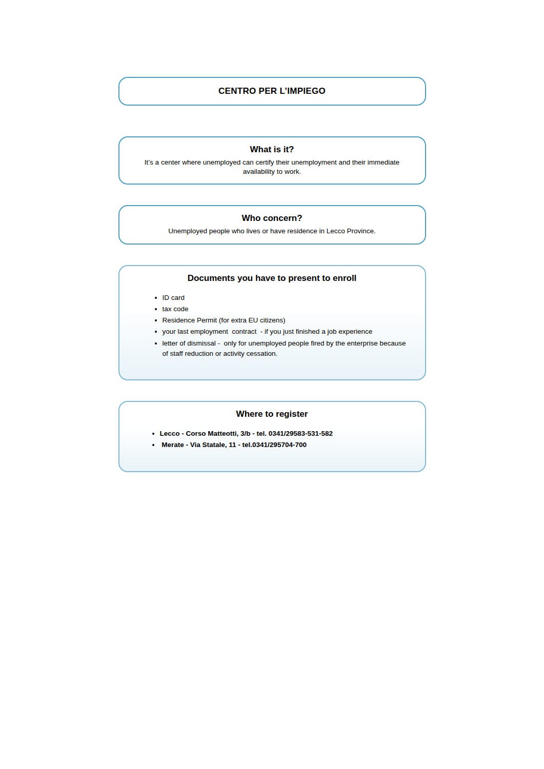CENTRO PER L’IMPIEGO
What is it?
It’s a center where unemployed can certify their unemployment and their immediate availability to work.
Who concern?
Unemployed people who lives or have residence in Lecco Province.
Documents you have to present to enroll
ID card
tax code
Residence Permit (for extra EU citizens)
your last employment contract - if you just finished a job experience
letter of dismissal - only for unemployed people fired by the enterprise because of staff reduction or activity cessation.
Where to register
Lecco - Corso Matteotti, 3/b - tel. 0341/29583-531-582
Merate - Via Statale, 11 - tel.0341/295704-700